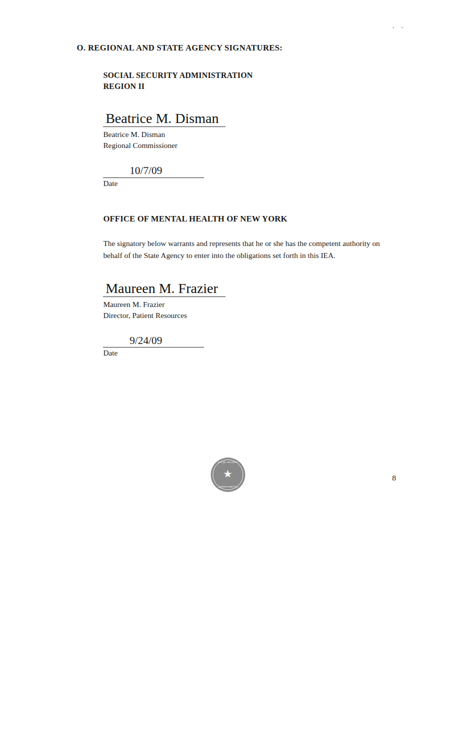. .
O. REGIONAL AND STATE AGENCY SIGNATURES:
SOCIAL SECURITY ADMINISTRATION
REGION II
Beatrice M. Disman
Beatrice M. Disman
Regional Commissioner
10/7/09
Date
OFFICE OF MENTAL HEALTH OF NEW YORK
The signatory below warrants and represents that he or she has the competent authority on behalf of the State Agency to enter into the obligations set forth in this IEA.
Maureen M. Frazier
Maureen M. Frazier
Director, Patient Resources
9/24/09
Date
SOCIAL SECURITY
★
ADMINISTRATION
8